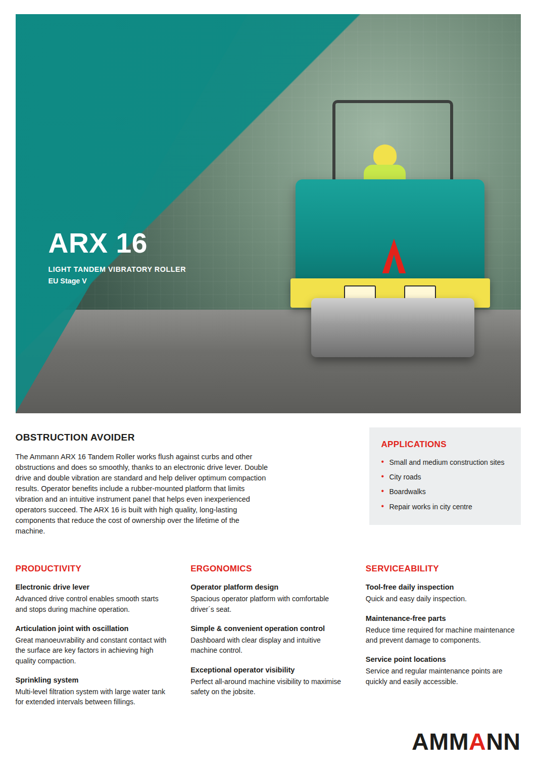AMMANN
ARX 16
Light Tandem Vibratory RollerEU Stage V
Obstruction Avoider
The Ammann ARX 16 Tandem Roller works flush against curbs and other obstructions and does so smoothly, thanks to an electronic drive lever. Double drive and double vibration are standard and help deliver optimum compaction results. Operator benefits include a rubber-mounted platform that limits vibration and an intuitive instrument panel that helps even inexperienced operators succeed. The ARX 16 is built with high quality, long-lasting components that reduce the cost of ownership over the lifetime of the machine.
Applications
Small and medium construction sites
City roads
Boardwalks
Repair works in city centre
Productivity
Electronic drive lever
Advanced drive control enables smooth starts and stops during machine operation.
Articulation joint with oscillation
Great manoeuvrability and constant contact with the surface are key factors in achieving high quality compaction.
Sprinkling system
Multi-level filtration system with large water tank for extended intervals between fillings.
Ergonomics
Operator platform design
Spacious operator platform with comfortable driver´s seat.
Simple & convenient operation control
Dashboard with clear display and intuitive machine control.
Exceptional operator visibility
Perfect all-around machine visibility to maximise safety on the jobsite.
Serviceability
Tool-free daily inspection
Quick and easy daily inspection.
Maintenance-free parts
Reduce time required for machine maintenance and prevent damage to components.
Service point locations
Service and regular maintenance points are quickly and easily accessible.
AMMANN